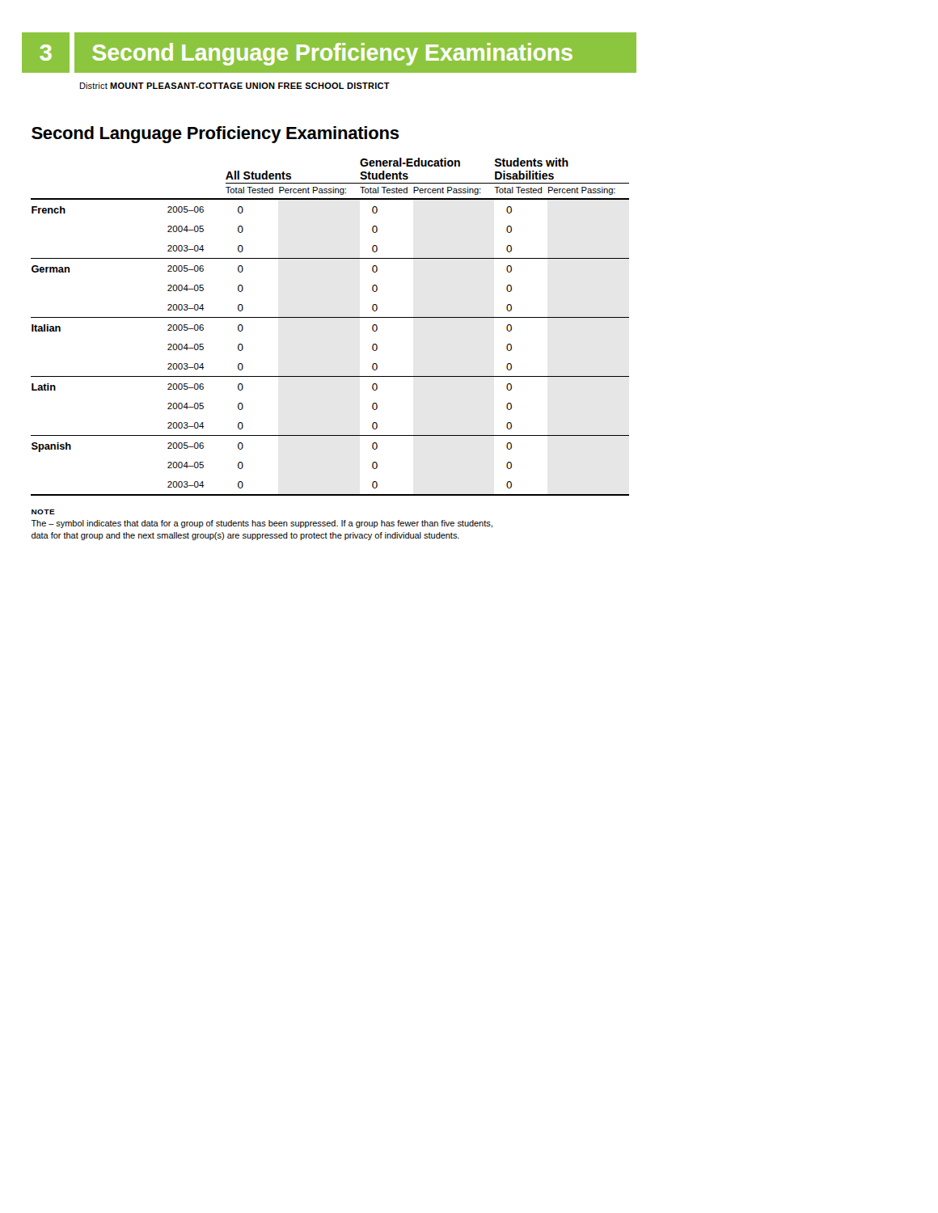3
Second Language Proficiency Examinations
District MOUNT PLEASANT-COTTAGE UNION FREE SCHOOL DISTRICT
Second Language Proficiency Examinations
| | | All Students | General-Education Students | Students with Disabilities |
| --- | --- | --- | --- | --- |
| | | Total Tested | Percent Passing: | Total Tested | Percent Passing: | Total Tested | Percent Passing: |
| French | 2005–06 | 0 | | 0 | | 0 | |
| | 2004–05 | 0 | | 0 | | 0 | |
| | 2003–04 | 0 | | 0 | | 0 | |
| German | 2005–06 | 0 | | 0 | | 0 | |
| | 2004–05 | 0 | | 0 | | 0 | |
| | 2003–04 | 0 | | 0 | | 0 | |
| Italian | 2005–06 | 0 | | 0 | | 0 | |
| | 2004–05 | 0 | | 0 | | 0 | |
| | 2003–04 | 0 | | 0 | | 0 | |
| Latin | 2005–06 | 0 | | 0 | | 0 | |
| | 2004–05 | 0 | | 0 | | 0 | |
| | 2003–04 | 0 | | 0 | | 0 | |
| Spanish | 2005–06 | 0 | | 0 | | 0 | |
| | 2004–05 | 0 | | 0 | | 0 | |
| | 2003–04 | 0 | | 0 | | 0 | |
NOTE
The – symbol indicates that data for a group of students has been suppressed. If a group has fewer than five students,
data for that group and the next smallest group(s) are suppressed to protect the privacy of individual students.